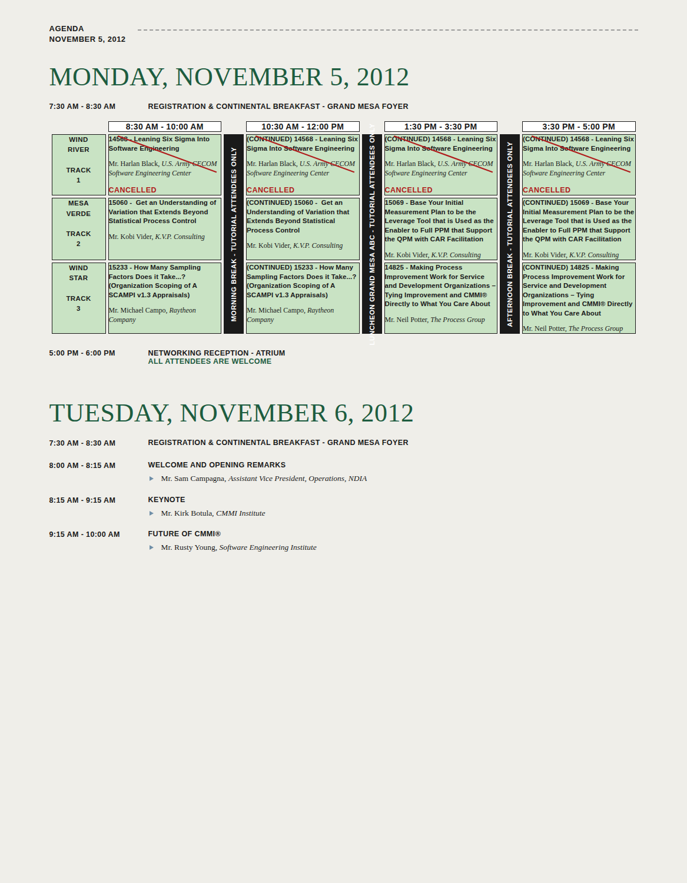AGENDA
NOVEMBER 5, 2012
MONDAY, NOVEMBER 5, 2012
7:30 AM - 8:30 AM
REGISTRATION & CONTINENTAL BREAKFAST - GRAND MESA FOYER
| | 8:30 AM - 10:00 AM | | 10:30 AM - 12:00 PM | | 1:30 PM - 3:30 PM | | 3:30 PM - 5:00 PM |
| --- | --- | --- | --- | --- | --- | --- | --- |
| WIND RIVER TRACK 1 | 14568 - Leaning Six Sigma Into Software Engineering Mr. Harlan Black, U.S. Army CECOM Software Engineering Center CANCELLED | MORNING BREAK - TUTORIAL ATTENDEES ONLY | (CONTINUED) 14568 - Leaning Six Sigma Into Software Engineering Mr. Harlan Black, U.S. Army CECOM Software Engineering Center CANCELLED | LUNCHEON GRAND MESA ABC - TUTORIAL ATTENDEES ONLY | (CONTINUED) 14568 - Leaning Six Sigma Into Software Engineering Mr. Harlan Black, U.S. Army CECOM Software Engineering Center CANCELLED | AFTERNOON BREAK - TUTORIAL ATTENDEES ONLY | (CONTINUED) 14568 - Leaning Six Sigma Into Software Engineering Mr. Harlan Black, U.S. Army CECOM Software Engineering Center CANCELLED |
| MESA VERDE TRACK 2 | 15060 - Get an Understanding of Variation that Extends Beyond Statistical Process Control Mr. Kobi Vider, K.V.P. Consulting | (CONTINUED) 15060 - Get an Understanding of Variation that Extends Beyond Statistical Process Control Mr. Kobi Vider, K.V.P. Consulting | 15069 - Base Your Initial Measurement Plan to be the Leverage Tool that is Used as the Enabler to Full PPM that Support the QPM with CAR Facilitation Mr. Kobi Vider, K.V.P. Consulting | (CONTINUED) 15069 - Base Your Initial Measurement Plan to be the Leverage Tool that is Used as the Enabler to Full PPM that Support the QPM with CAR Facilitation Mr. Kobi Vider, K.V.P. Consulting |
| WIND STAR TRACK 3 | 15233 - How Many Sampling Factors Does it Take...? (Organization Scoping of A SCAMPI v1.3 Appraisals) Mr. Michael Campo, Raytheon Company | (CONTINUED) 15233 - How Many Sampling Factors Does it Take...? (Organization Scoping of A SCAMPI v1.3 Appraisals) Mr. Michael Campo, Raytheon Company | 14825 - Making Process Improvement Work for Service and Development Organizations – Tying Improvement and CMMI® Directly to What You Care About Mr. Neil Potter, The Process Group | (CONTINUED) 14825 - Making Process Improvement Work for Service and Development Organizations – Tying Improvement and CMMI® Directly to What You Care About Mr. Neil Potter, The Process Group |
5:00 PM - 6:00 PM
NETWORKING RECEPTION - ATRIUM
ALL ATTENDEES ARE WELCOME
TUESDAY, NOVEMBER 6, 2012
7:30 AM - 8:30 AM
REGISTRATION & CONTINENTAL BREAKFAST - GRAND MESA FOYER
8:00 AM - 8:15 AM
WELCOME AND OPENING REMARKS
Mr. Sam Campagna, Assistant Vice President, Operations, NDIA
8:15 AM - 9:15 AM
KEYNOTE
Mr. Kirk Botula, CMMI Institute
9:15 AM - 10:00 AM
FUTURE OF CMMI®
Mr. Rusty Young, Software Engineering Institute